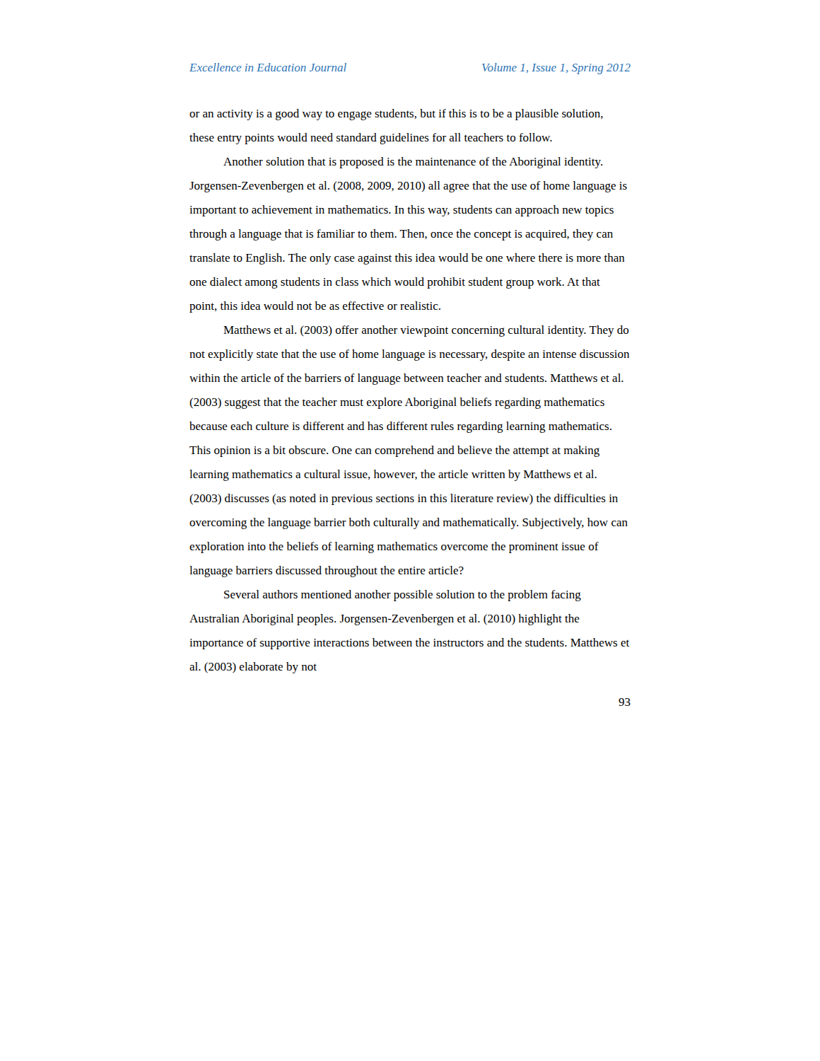Excellence in Education Journal
Volume 1, Issue 1, Spring 2012
or an activity is a good way to engage students, but if this is to be a plausible solution, these entry points would need standard guidelines for all teachers to follow.
Another solution that is proposed is the maintenance of the Aboriginal identity. Jorgensen-Zevenbergen et al. (2008, 2009, 2010) all agree that the use of home language is important to achievement in mathematics. In this way, students can approach new topics through a language that is familiar to them. Then, once the concept is acquired, they can translate to English. The only case against this idea would be one where there is more than one dialect among students in class which would prohibit student group work. At that point, this idea would not be as effective or realistic.
Matthews et al. (2003) offer another viewpoint concerning cultural identity. They do not explicitly state that the use of home language is necessary, despite an intense discussion within the article of the barriers of language between teacher and students. Matthews et al. (2003) suggest that the teacher must explore Aboriginal beliefs regarding mathematics because each culture is different and has different rules regarding learning mathematics. This opinion is a bit obscure. One can comprehend and believe the attempt at making learning mathematics a cultural issue, however, the article written by Matthews et al. (2003) discusses (as noted in previous sections in this literature review) the difficulties in overcoming the language barrier both culturally and mathematically. Subjectively, how can exploration into the beliefs of learning mathematics overcome the prominent issue of language barriers discussed throughout the entire article?
Several authors mentioned another possible solution to the problem facing Australian Aboriginal peoples. Jorgensen-Zevenbergen et al. (2010) highlight the importance of supportive interactions between the instructors and the students. Matthews et al. (2003) elaborate by not
93